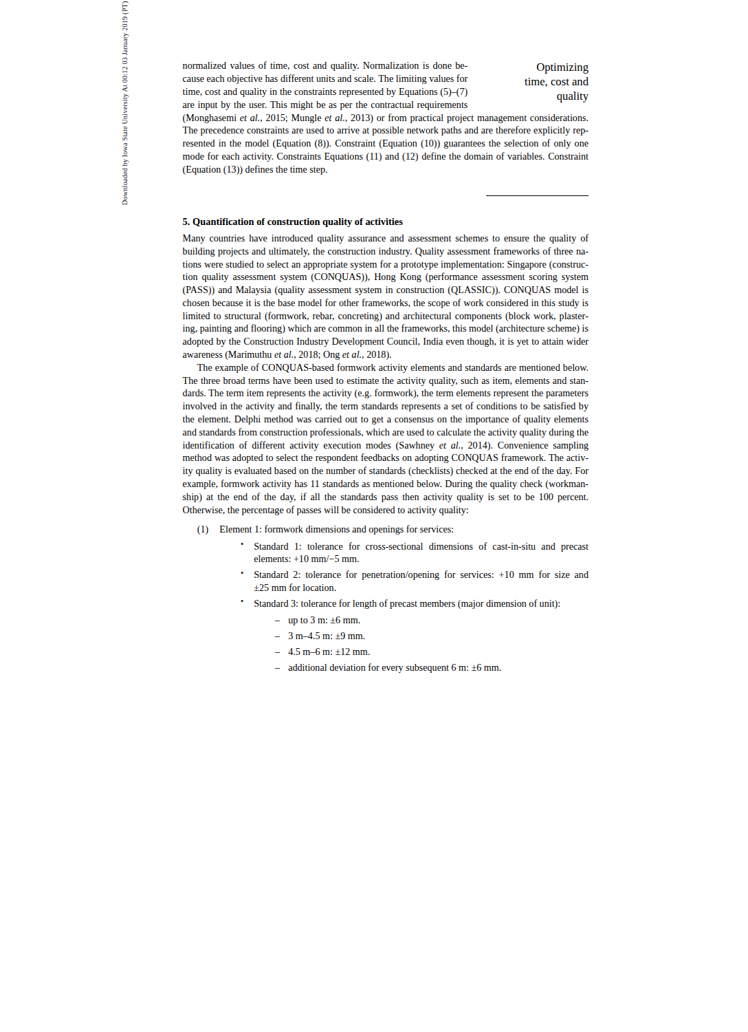Downloaded by Iowa State University At 00:12 03 January 2019 (PT)
Optimizing
time, cost and
quality
normalized values of time, cost and quality. Normalization is done because each objective has different units and scale. The limiting values for time, cost and quality in the constraints represented by Equations (5)–(7) are input by the user. This might be as per the contractual requirements (Monghasemi et al., 2015; Mungle et al., 2013) or from practical project management considerations. The precedence constraints are used to arrive at possible network paths and are therefore explicitly represented in the model (Equation (8)). Constraint (Equation (10)) guarantees the selection of only one mode for each activity. Constraints Equations (11) and (12) define the domain of variables. Constraint (Equation (13)) defines the time step.
5. Quantification of construction quality of activities
Many countries have introduced quality assurance and assessment schemes to ensure the quality of building projects and ultimately, the construction industry. Quality assessment frameworks of three nations were studied to select an appropriate system for a prototype implementation: Singapore (construction quality assessment system (CONQUAS)), Hong Kong (performance assessment scoring system (PASS)) and Malaysia (quality assessment system in construction (QLASSIC)). CONQUAS model is chosen because it is the base model for other frameworks, the scope of work considered in this study is limited to structural (formwork, rebar, concreting) and architectural components (block work, plastering, painting and flooring) which are common in all the frameworks, this model (architecture scheme) is adopted by the Construction Industry Development Council, India even though, it is yet to attain wider awareness (Marimuthu et al., 2018; Ong et al., 2018).
The example of CONQUAS-based formwork activity elements and standards are mentioned below. The three broad terms have been used to estimate the activity quality, such as item, elements and standards. The term item represents the activity (e.g. formwork), the term elements represent the parameters involved in the activity and finally, the term standards represents a set of conditions to be satisfied by the element. Delphi method was carried out to get a consensus on the importance of quality elements and standards from construction professionals, which are used to calculate the activity quality during the identification of different activity execution modes (Sawhney et al., 2014). Convenience sampling method was adopted to select the respondent feedbacks on adopting CONQUAS framework. The activity quality is evaluated based on the number of standards (checklists) checked at the end of the day. For example, formwork activity has 11 standards as mentioned below. During the quality check (workmanship) at the end of the day, if all the standards pass then activity quality is set to be 100 percent. Otherwise, the percentage of passes will be considered to activity quality:
(1) Element 1: formwork dimensions and openings for services:
Standard 1: tolerance for cross-sectional dimensions of cast-in-situ and precast elements: +10 mm/−5 mm.
Standard 2: tolerance for penetration/opening for services: +10 mm for size and ±25 mm for location.
Standard 3: tolerance for length of precast members (major dimension of unit):
up to 3 m: ±6 mm.
3 m–4.5 m: ±9 mm.
4.5 m–6 m: ±12 mm.
additional deviation for every subsequent 6 m: ±6 mm.